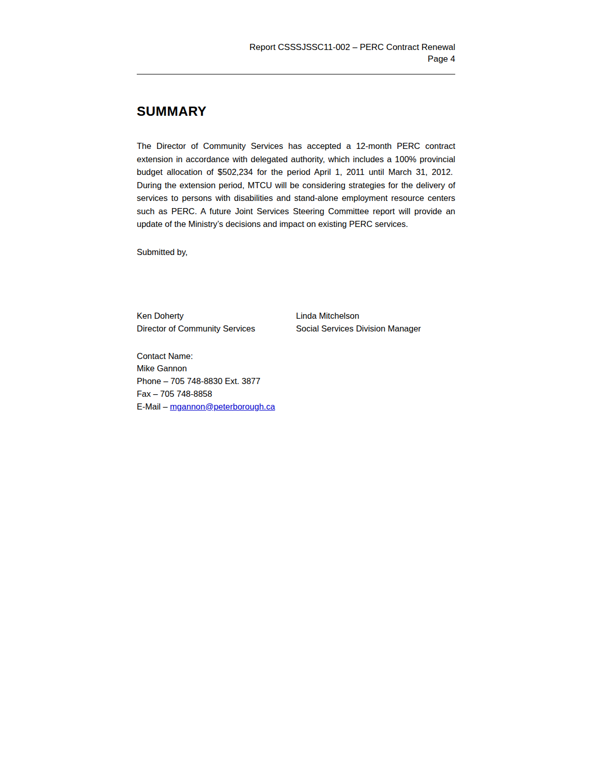Report CSSSJSSC11-002 – PERC Contract Renewal Page 4
SUMMARY
The Director of Community Services has accepted a 12-month PERC contract extension in accordance with delegated authority, which includes a 100% provincial budget allocation of $502,234 for the period April 1, 2011 until March 31, 2012. During the extension period, MTCU will be considering strategies for the delivery of services to persons with disabilities and stand-alone employment resource centers such as PERC. A future Joint Services Steering Committee report will provide an update of the Ministry’s decisions and impact on existing PERC services.
Submitted by,
| Ken Doherty Director of Community Services | Linda Mitchelson Social Services Division Manager |
Contact Name:
Mike Gannon
Phone – 705 748-8830 Ext. 3877
Fax – 705 748-8858
E-Mail – mgannon@peterborough.ca